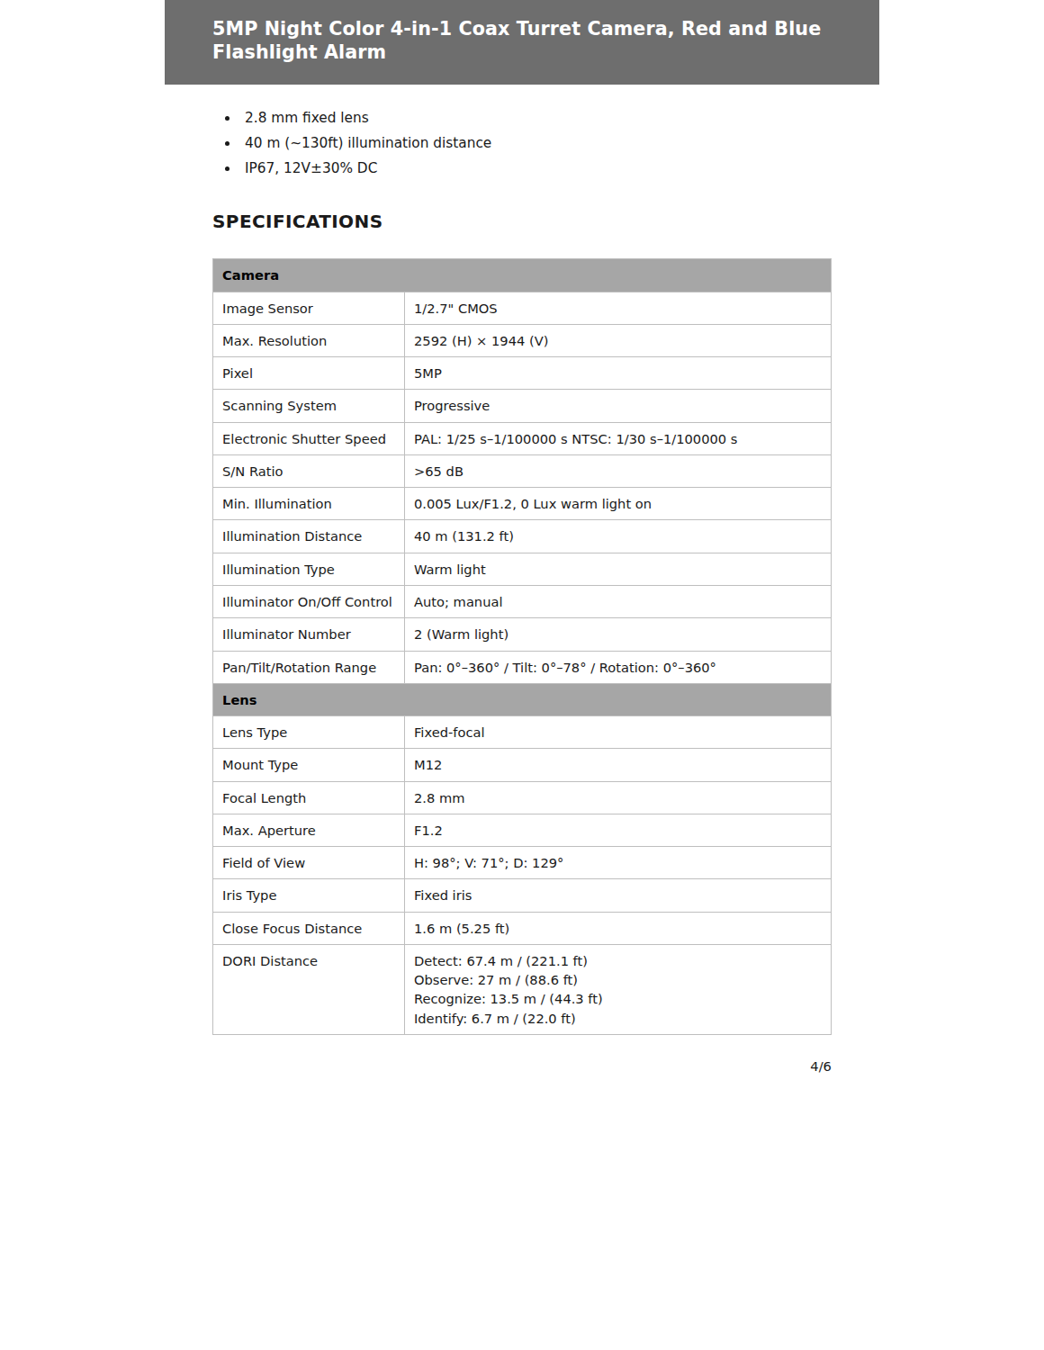5MP Night Color 4-in-1 Coax Turret Camera, Red and Blue Flashlight Alarm
2.8 mm fixed lens
40 m (~130ft) illumination distance
IP67, 12V±30% DC
SPECIFICATIONS
| Camera |
| --- |
| Image Sensor | 1/2.7" CMOS |
| Max. Resolution | 2592 (H) × 1944 (V) |
| Pixel | 5MP |
| Scanning System | Progressive |
| Electronic Shutter Speed | PAL: 1/25 s–1/100000 s NTSC: 1/30 s–1/100000 s |
| S/N Ratio | >65 dB |
| Min. Illumination | 0.005 Lux/F1.2, 0 Lux warm light on |
| Illumination Distance | 40 m (131.2 ft) |
| Illumination Type | Warm light |
| Illuminator On/Off Control | Auto; manual |
| Illuminator Number | 2 (Warm light) |
| Pan/Tilt/Rotation Range | Pan: 0°–360° / Tilt: 0°–78° / Rotation: 0°–360° |
| Lens |
| Lens Type | Fixed-focal |
| Mount Type | M12 |
| Focal Length | 2.8 mm |
| Max. Aperture | F1.2 |
| Field of View | H: 98°; V: 71°; D: 129° |
| Iris Type | Fixed iris |
| Close Focus Distance | 1.6 m (5.25 ft) |
| DORI Distance | Detect: 67.4 m / (221.1 ft) Observe: 27 m / (88.6 ft) Recognize: 13.5 m / (44.3 ft) Identify: 6.7 m / (22.0 ft) |
4/6